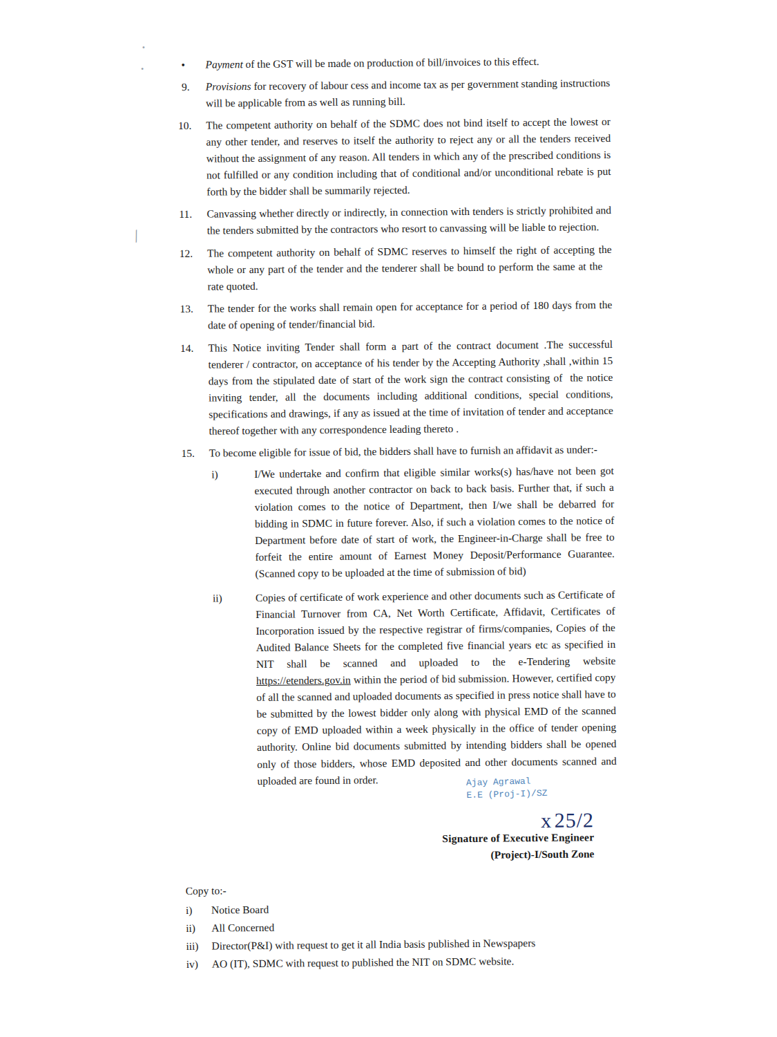• • /
• Payment of the GST will be made on production of bill/invoices to this effect.
9. Provisions for recovery of labour cess and income tax as per government standing instructions will be applicable from as well as running bill.
10. The competent authority on behalf of the SDMC does not bind itself to accept the lowest or any other tender, and reserves to itself the authority to reject any or all the tenders received without the assignment of any reason. All tenders in which any of the prescribed conditions is not fulfilled or any condition including that of conditional and/or unconditional rebate is put forth by the bidder shall be summarily rejected.
11. Canvassing whether directly or indirectly, in connection with tenders is strictly prohibited and the tenders submitted by the contractors who resort to canvassing will be liable to rejection.
12. The competent authority on behalf of SDMC reserves to himself the right of accepting the whole or any part of the tender and the tenderer shall be bound to perform the same at the rate quoted.
13. The tender for the works shall remain open for acceptance for a period of 180 days from the date of opening of tender/financial bid.
14. This Notice inviting Tender shall form a part of the contract document .The successful tenderer / contractor, on acceptance of his tender by the Accepting Authority ,shall ,within 15 days from the stipulated date of start of the work sign the contract consisting of the notice inviting tender, all the documents including additional conditions, special conditions, specifications and drawings, if any as issued at the time of invitation of tender and acceptance thereof together with any correspondence leading thereto .
15. To become eligible for issue of bid, the bidders shall have to furnish an affidavit as under:-
i) I/We undertake and confirm that eligible similar works(s) has/have not been got executed through another contractor on back to back basis. Further that, if such a violation comes to the notice of Department, then I/we shall be debarred for bidding in SDMC in future forever. Also, if such a violation comes to the notice of Department before date of start of work, the Engineer-in-Charge shall be free to forfeit the entire amount of Earnest Money Deposit/Performance Guarantee. (Scanned copy to be uploaded at the time of submission of bid)
ii) Copies of certificate of work experience and other documents such as Certificate of Financial Turnover from CA, Net Worth Certificate, Affidavit, Certificates of Incorporation issued by the respective registrar of firms/companies, Copies of the Audited Balance Sheets for the completed five financial years etc as specified in NIT shall be scanned and uploaded to the e-Tendering website https://etenders.gov.in within the period of bid submission. However, certified copy of all the scanned and uploaded documents as specified in press notice shall have to be submitted by the lowest bidder only along with physical EMD of the scanned copy of EMD uploaded within a week physically in the office of tender opening authority. Online bid documents submitted by intending bidders shall be opened only of those bidders, whose EMD deposited and other documents scanned and uploaded are found in order.
 x 25/2
Signature of Executive Engineer
(Project)-I/South Zone
Ajay Agrawal
E.E (Proj-I)/SZ
Copy to:-
i) Notice Board
ii) All Concerned
iii) Director(P&I) with request to get it all India basis published in Newspapers
iv) AO (IT), SDMC with request to published the NIT on SDMC website.